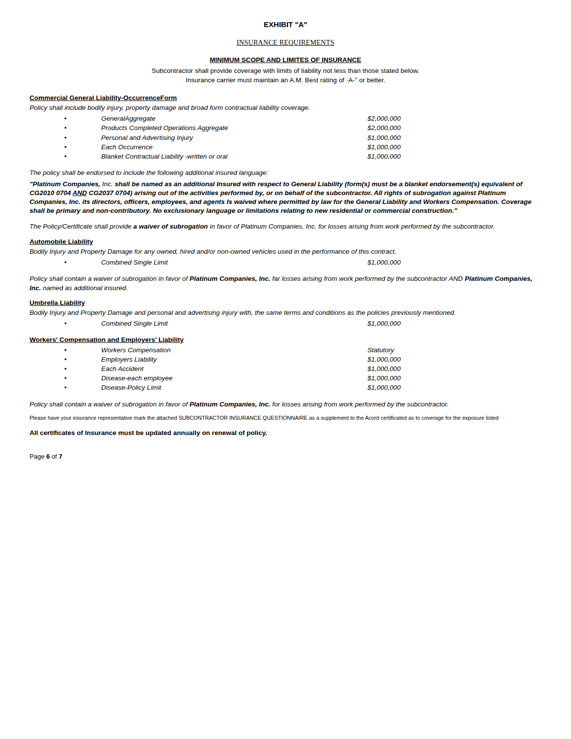EXHIBIT "A"
INSURANCE REQUIREMENTS
MINIMUM SCOPE AND LIMITES OF INSURANCE
Subcontractor shall provide coverage with limits of liability not less than those stated below.
Insurance carrier must maintain an A.M. Best rating of ·A-" or better.
Commercial General Liability-OccurrenceForm
Policy shall include bodily injury, property damage and broad form contractual liability coverage.
| • | GeneralAggregate | $2,000,000 |
| • | Products Completed Operations Aggregate | $2,000,000 |
| • | Personal and Advertising Injury | $1,000,000 |
| • | Each Occurrence | $1,000,000 |
| • | Blanket Contractual Liability -written or oral | $1,000,000 |
The policy shall be endorsed to include the following additional insured language:
"Platinum Companies, Inc. shall be named as an additional Insured with respect to General Liability (form(s) must be a blanket endorsement(s) equivalent of CG2010 0704 AND CG2037 0704) arising out of the activities performed by, or on behalf of the subcontractor. All rights of subrogation against Platinum Companies, Inc. its directors, officers, employees, and agents Is waived where permitted by law for the General Liability and Workers Compensation. Coverage shall be primary and non-contributory. No exclusionary language or limitations relating to new residential or commercial construction."
The Policy/Certificate shall provide a waiver of subrogation in favor of Platinum Companies, Inc. for losses arising from work performed by the subcontractor.
Automobile Liability
Bodily Injury and Property Damage for any owned, hired and/or non-owned vehicles used in the performance of this contract.
| • | Combined Single Limit | $1,000,000 |
Policy shall contain a waiver of subrogation in favor of Platinum Companies, Inc. far losses arising from work performed by the subcontractor AND Platinum Companies, Inc. named as additional insured.
Umbrella Liability
Bodily Injury and Property Damage and personal and advertising injury with, the same terms and conditions as the policies previously mentioned.
| • | Combined Single Limit | $1,000,000 |
Workers' Compensation and Employers' Liability
| • | Workers Compensation | Statutory |
| • | Employers Liability | $1,000,000 |
| • | Each Accident | $1,000,000 |
| • | Disease-each employee | $1,000,000 |
| • | Disease-Policy Limit | $1,000,000 |
Policy shall contain a waiver of subrogation in favor of Platinum Companies, Inc. for losses arising from work performed by the subcontractor.
Please have your insurance representative mark the attached SUBCONTRACTOR INSURANCE QUESTIONNAIRE as a supplement to the Acord certificated as to coverage for the exposure listed
All certificates of Insurance must be updated annually on renewal of policy.
Page 6 of 7